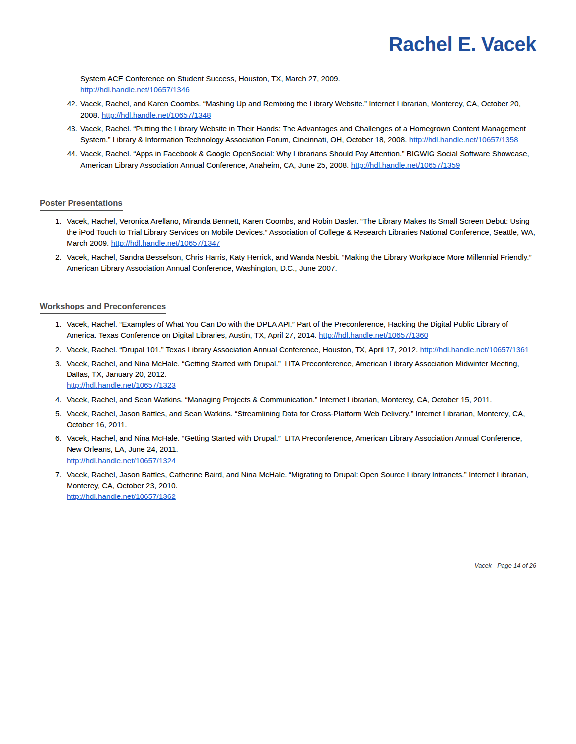Rachel E. Vacek
System ACE Conference on Student Success, Houston, TX, March 27, 2009.
http://hdl.handle.net/10657/1346
42. Vacek, Rachel, and Karen Coombs. “Mashing Up and Remixing the Library Website.” Internet Librarian, Monterey, CA, October 20, 2008. http://hdl.handle.net/10657/1348
43. Vacek, Rachel. “Putting the Library Website in Their Hands: The Advantages and Challenges of a Homegrown Content Management System.” Library & Information Technology Association Forum, Cincinnati, OH, October 18, 2008. http://hdl.handle.net/10657/1358
44. Vacek, Rachel. “Apps in Facebook & Google OpenSocial: Why Librarians Should Pay Attention.” BIGWIG Social Software Showcase, American Library Association Annual Conference, Anaheim, CA, June 25, 2008. http://hdl.handle.net/10657/1359
Poster Presentations
Vacek, Rachel, Veronica Arellano, Miranda Bennett, Karen Coombs, and Robin Dasler. “The Library Makes Its Small Screen Debut: Using the iPod Touch to Trial Library Services on Mobile Devices.” Association of College & Research Libraries National Conference, Seattle, WA, March 2009. http://hdl.handle.net/10657/1347
Vacek, Rachel, Sandra Besselson, Chris Harris, Katy Herrick, and Wanda Nesbit. “Making the Library Workplace More Millennial Friendly.” American Library Association Annual Conference, Washington, D.C., June 2007.
Workshops and Preconferences
Vacek, Rachel. “Examples of What You Can Do with the DPLA API.” Part of the Preconference, Hacking the Digital Public Library of America. Texas Conference on Digital Libraries, Austin, TX, April 27, 2014. http://hdl.handle.net/10657/1360
Vacek, Rachel. “Drupal 101.” Texas Library Association Annual Conference, Houston, TX, April 17, 2012. http://hdl.handle.net/10657/1361
Vacek, Rachel, and Nina McHale. “Getting Started with Drupal.” LITA Preconference, American Library Association Midwinter Meeting, Dallas, TX, January 20, 2012.
http://hdl.handle.net/10657/1323
Vacek, Rachel, and Sean Watkins. “Managing Projects & Communication.” Internet Librarian, Monterey, CA, October 15, 2011.
Vacek, Rachel, Jason Battles, and Sean Watkins. “Streamlining Data for Cross-Platform Web Delivery.” Internet Librarian, Monterey, CA, October 16, 2011.
Vacek, Rachel, and Nina McHale. “Getting Started with Drupal.” LITA Preconference, American Library Association Annual Conference, New Orleans, LA, June 24, 2011.
http://hdl.handle.net/10657/1324
Vacek, Rachel, Jason Battles, Catherine Baird, and Nina McHale. “Migrating to Drupal: Open Source Library Intranets.” Internet Librarian, Monterey, CA, October 23, 2010.
http://hdl.handle.net/10657/1362
Vacek - Page 14 of 26